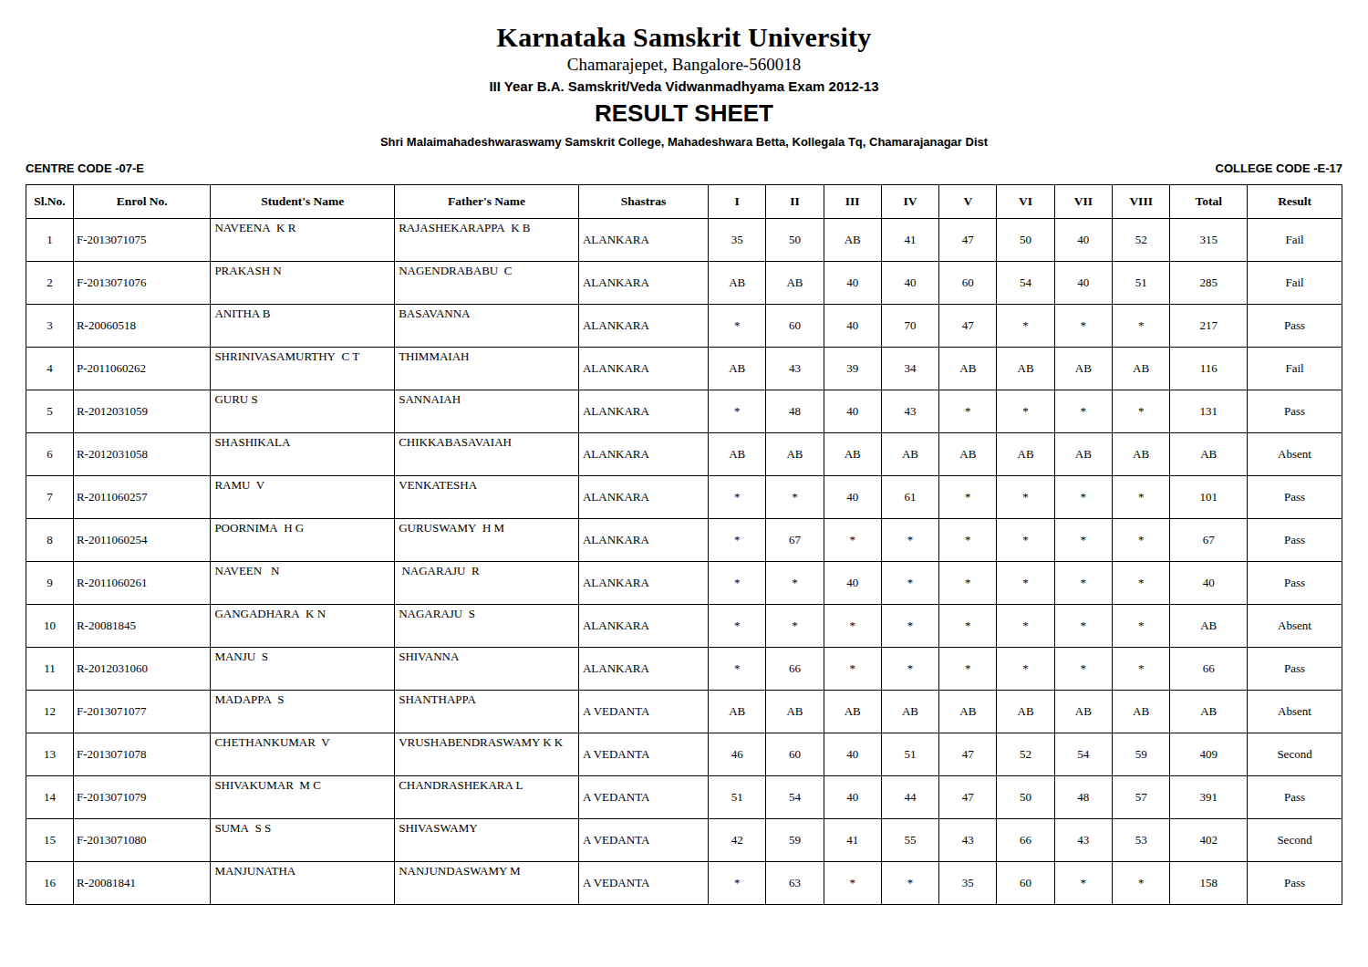Karnataka Samskrit University
Chamarajepet, Bangalore-560018
III Year B.A. Samskrit/Veda Vidwanmadhyama Exam 2012-13
RESULT SHEET
Shri Malaimahadeshwaraswamy Samskrit College, Mahadeshwara Betta, Kollegala Tq, Chamarajanagar Dist
CENTRE CODE -07-E COLLEGE CODE -E-17
| Sl.No. | Enrol No. | Student's Name | Father's Name | Shastras | I | II | III | IV | V | VI | VII | VIII | Total | Result |
| --- | --- | --- | --- | --- | --- | --- | --- | --- | --- | --- | --- | --- | --- | --- |
| 1 | F-2013071075 | NAVEENA K R | RAJASHEKARAPPA K B | ALANKARA | 35 | 50 | AB | 41 | 47 | 50 | 40 | 52 | 315 | Fail |
| 2 | F-2013071076 | PRAKASH N | NAGENDRABABU C | ALANKARA | AB | AB | 40 | 40 | 60 | 54 | 40 | 51 | 285 | Fail |
| 3 | R-20060518 | ANITHA B | BASAVANNA | ALANKARA | * | 60 | 40 | 70 | 47 | * | * | * | 217 | Pass |
| 4 | P-2011060262 | SHRINIVASAMURTHY C T | THIMMAIAH | ALANKARA | AB | 43 | 39 | 34 | AB | AB | AB | AB | 116 | Fail |
| 5 | R-2012031059 | GURU S | SANNAIAH | ALANKARA | * | 48 | 40 | 43 | * | * | * | * | 131 | Pass |
| 6 | R-2012031058 | SHASHIKALA | CHIKKABASAVAIAH | ALANKARA | AB | AB | AB | AB | AB | AB | AB | AB | AB | Absent |
| 7 | R-2011060257 | RAMU V | VENKATESHA | ALANKARA | * | * | 40 | 61 | * | * | * | * | 101 | Pass |
| 8 | R-2011060254 | POORNIMA H G | GURUSWAMY H M | ALANKARA | * | 67 | * | * | * | * | * | * | 67 | Pass |
| 9 | R-2011060261 | NAVEEN N | NAGARAJU R | ALANKARA | * | * | 40 | * | * | * | * | * | 40 | Pass |
| 10 | R-20081845 | GANGADHARA K N | NAGARAJU S | ALANKARA | * | * | * | * | * | * | * | * | AB | Absent |
| 11 | R-2012031060 | MANJU S | SHIVANNA | ALANKARA | * | 66 | * | * | * | * | * | * | 66 | Pass |
| 12 | F-2013071077 | MADAPPA S | SHANTHAPPA | A VEDANTA | AB | AB | AB | AB | AB | AB | AB | AB | AB | Absent |
| 13 | F-2013071078 | CHETHANKUMAR V | VRUSHABENDRASWAMY K K | A VEDANTA | 46 | 60 | 40 | 51 | 47 | 52 | 54 | 59 | 409 | Second |
| 14 | F-2013071079 | SHIVAKUMAR M C | CHANDRASHEKARA L | A VEDANTA | 51 | 54 | 40 | 44 | 47 | 50 | 48 | 57 | 391 | Pass |
| 15 | F-2013071080 | SUMA S S | SHIVASWAMY | A VEDANTA | 42 | 59 | 41 | 55 | 43 | 66 | 43 | 53 | 402 | Second |
| 16 | R-20081841 | MANJUNATHA | NANJUNDASWAMY M | A VEDANTA | * | 63 | * | * | 35 | 60 | * | * | 158 | Pass |